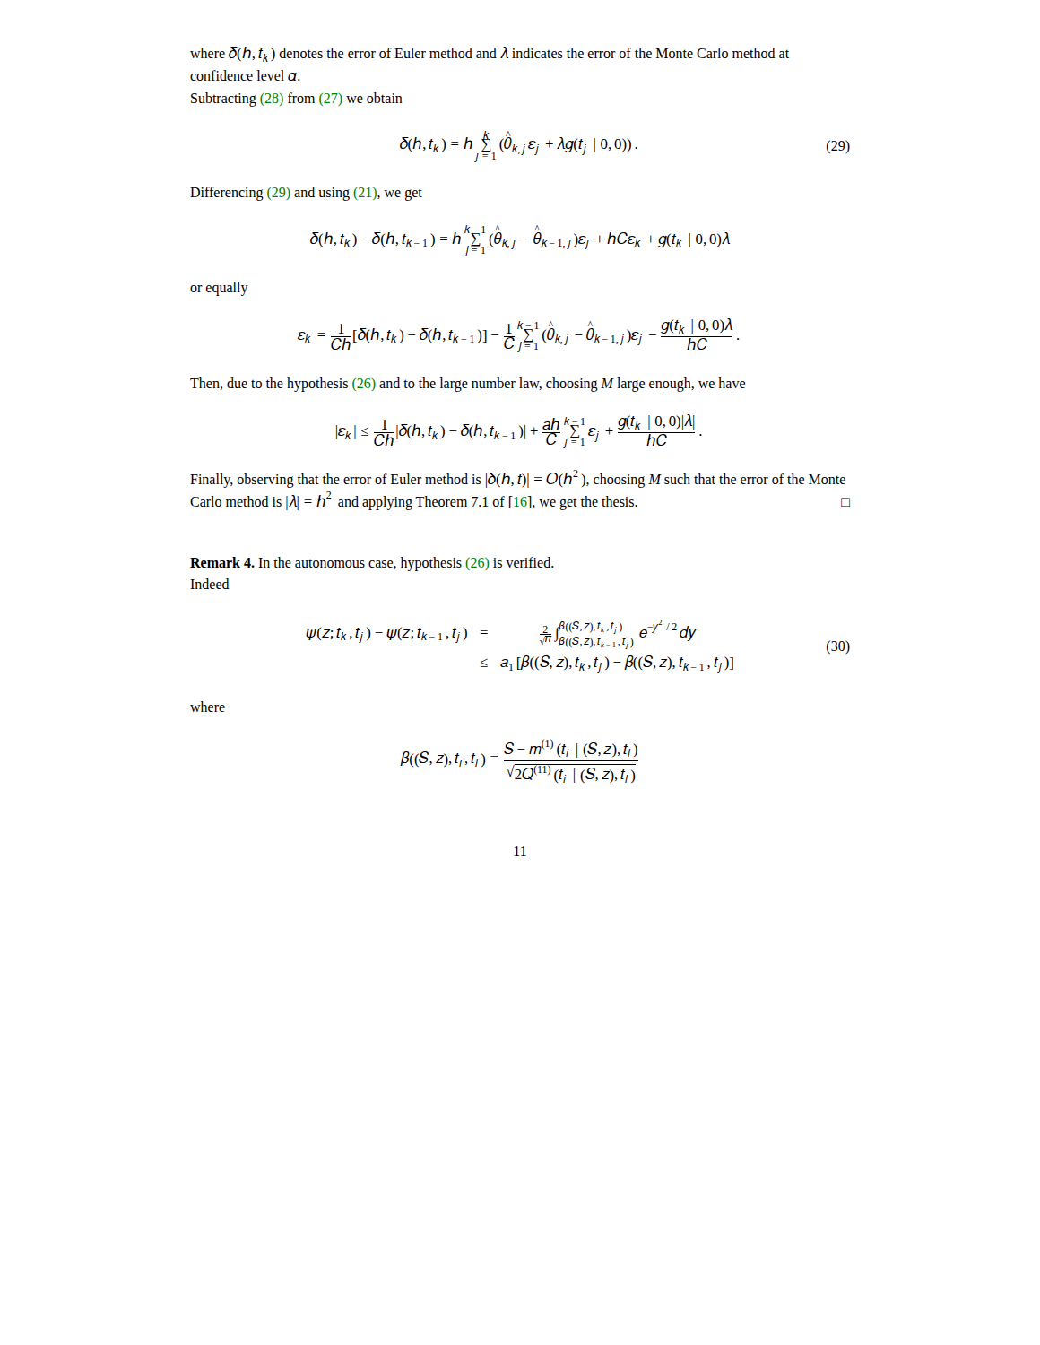where δ(h,tk) denotes the error of Euler method and λ indicates the error of the Monte Carlo method at confidence level α.
Subtracting (28) from (27) we obtain
δ(h,tk) = h ∑j=1k ( θ^k,j εj + λg (tj|0,0) ) . (29)
Differencing (29) and using (21), we get
δ(h,tk) − δ(h,tk−1) = h ∑j=1k−1 ( θ^k,j − θ^k−1,j ) εj + hCεk + g(tk|0,0) λ
or equally
εk = 1Ch [ δ(h,tk) − δ(h,tk−1) ] − 1C ∑j=1k−1 ( θ^k,j − θ^k−1,j ) εj − g(tk|0,0)λ hC .
Then, due to the hypothesis (26) and to the large number law, choosing M large enough, we have
|εk| ≤ 1Ch | δ(h,tk) − δ(h,tk−1) | + ahC ∑j=1k−1 εj + g(tk|0,0)|λ| hC .
Finally, observing that the error of Euler method is |δ(h,t)|=O(h2), choosing M such that the error of the Monte Carlo method is |λ|=h2 and applying Theorem 7.1 of [16], we get the thesis. □
Remark 4. In the autonomous case, hypothesis (26) is verified.
Indeed
ψ(z;tk,tj) − ψ(z;tk−1,tj) = 2π ∫ β((S,z),tk−1,tj) β((S,z),tk,tj) e−y2/2 dy ≤ a1 [ β((S,z),tk,tj) − β((S,z),tk−1,tj) ] (30)
where
β((S,z),ti,tl) = S−m(1)(ti|(S,z),tl) 2Q(11)(ti|(S,z),tl)
11